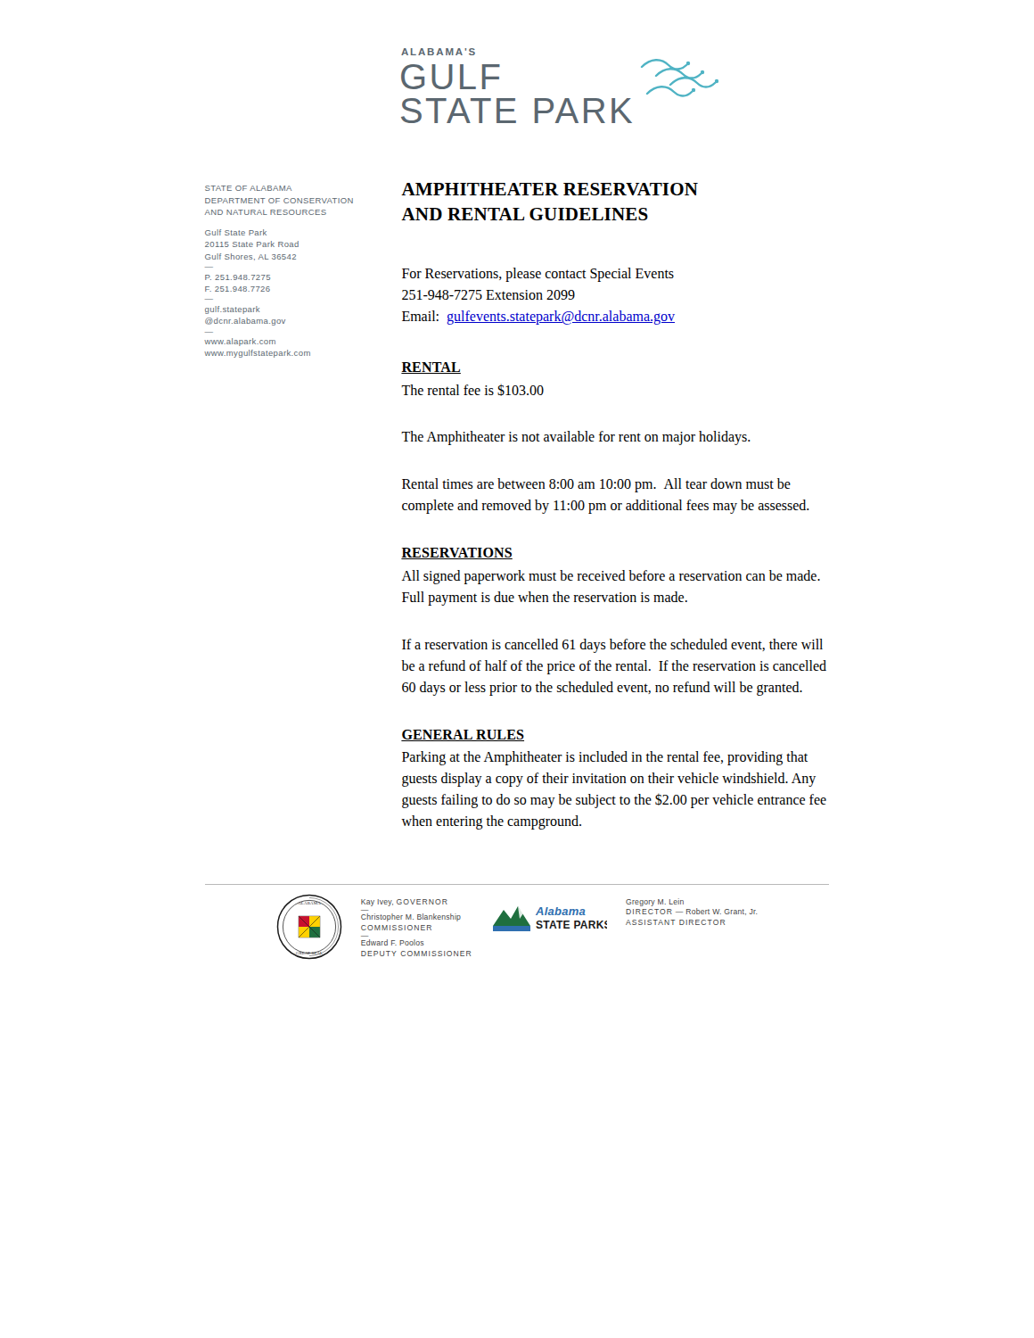ALABAMA'S
GULF
STATE PARK
STATE OF ALABAMA
DEPARTMENT OF CONSERVATION
AND NATURAL RESOURCES
Gulf State Park
20115 State Park Road
Gulf Shores, AL 36542
— P. 251.948.7275
F. 251.948.7726
— gulf.statepark
@dcnr.alabama.gov
— www.alapark.com
www.mygulfstatepark.com
AMPHITHEATER RESERVATION
AND RENTAL GUIDELINES
For Reservations, please contact Special Events
251-948-7275 Extension 2099
Email: gulfevents.statepark@dcnr.alabama.gov
RENTAL
The rental fee is $103.00
The Amphitheater is not available for rent on major holidays.
Rental times are between 8:00 am 10:00 pm. All tear down must be complete and removed by 11:00 pm or additional fees may be assessed.
RESERVATIONS
All signed paperwork must be received before a reservation can be made. Full payment is due when the reservation is made.
If a reservation is cancelled 61 days before the scheduled event, there will be a refund of half of the price of the rental. If the reservation is cancelled 60 days or less prior to the scheduled event, no refund will be granted.
GENERAL RULES
Parking at the Amphitheater is included in the rental fee, providing that guests display a copy of their invitation on their vehicle windshield. Any guests failing to do so may be subject to the $2.00 per vehicle entrance fee when entering the campground.
ALABAMA GREAT SEAL
Kay Ivey, GOVERNOR — Christopher M. Blankenship
COMMISSIONER — Edward F. Poolos
DEPUTY COMMISSIONER
Alabama STATE PARKS
Gregory M. Lein
DIRECTOR — Robert W. Grant, Jr.
ASSISTANT DIRECTOR